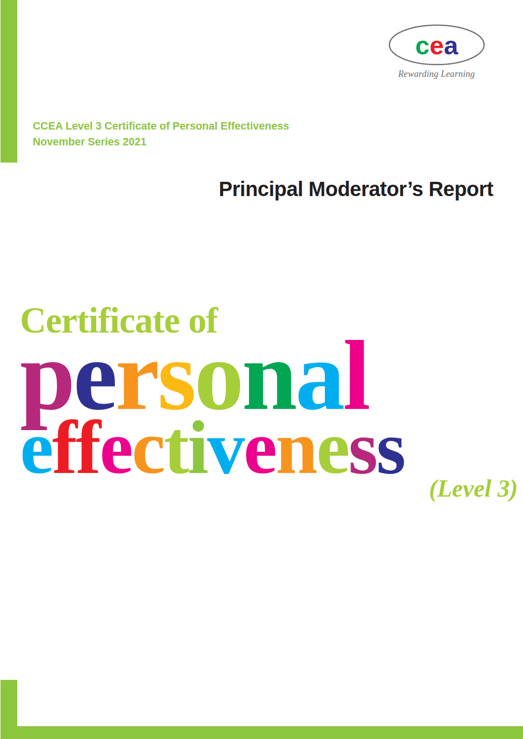cea
Rewarding Learning
CCEA Level 3 Certificate of Personal Effectiveness
November Series 2021
Principal Moderator’s Report
Certificate of
personal
effectiveness
(Level 3)